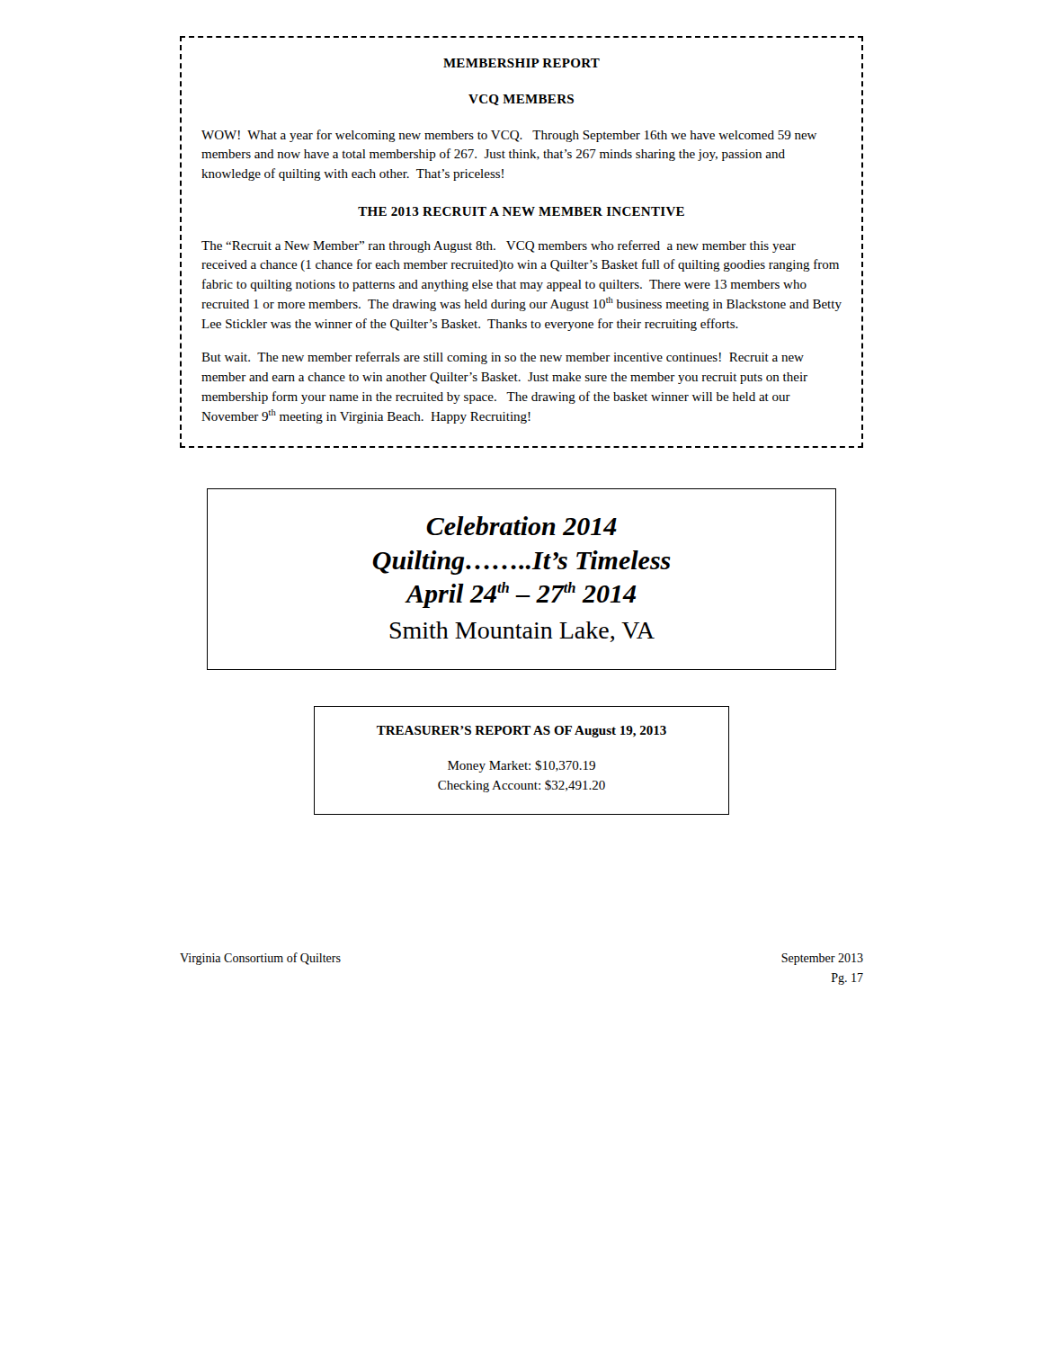MEMBERSHIP REPORT
VCQ MEMBERS
WOW! What a year for welcoming new members to VCQ. Through September 16th we have welcomed 59 new members and now have a total membership of 267. Just think, that’s 267 minds sharing the joy, passion and knowledge of quilting with each other. That’s priceless!
THE 2013 RECRUIT A NEW MEMBER INCENTIVE
The “Recruit a New Member” ran through August 8th. VCQ members who referred a new member this year received a chance (1 chance for each member recruited)to win a Quilter’s Basket full of quilting goodies ranging from fabric to quilting notions to patterns and anything else that may appeal to quilters. There were 13 members who recruited 1 or more members. The drawing was held during our August 10th business meeting in Blackstone and Betty Lee Stickler was the winner of the Quilter’s Basket. Thanks to everyone for their recruiting efforts.
But wait. The new member referrals are still coming in so the new member incentive continues! Recruit a new member and earn a chance to win another Quilter’s Basket. Just make sure the member you recruit puts on their membership form your name in the recruited by space. The drawing of the basket winner will be held at our November 9th meeting in Virginia Beach. Happy Recruiting!
Celebration 2014
Quilting……..It’s Timeless
April 24th – 27th 2014
Smith Mountain Lake, VA
TREASURER’S REPORT AS OF August 19, 2013
Money Market: $10,370.19
Checking Account: $32,491.20
Virginia Consortium of Quilters
September 2013
Pg. 17